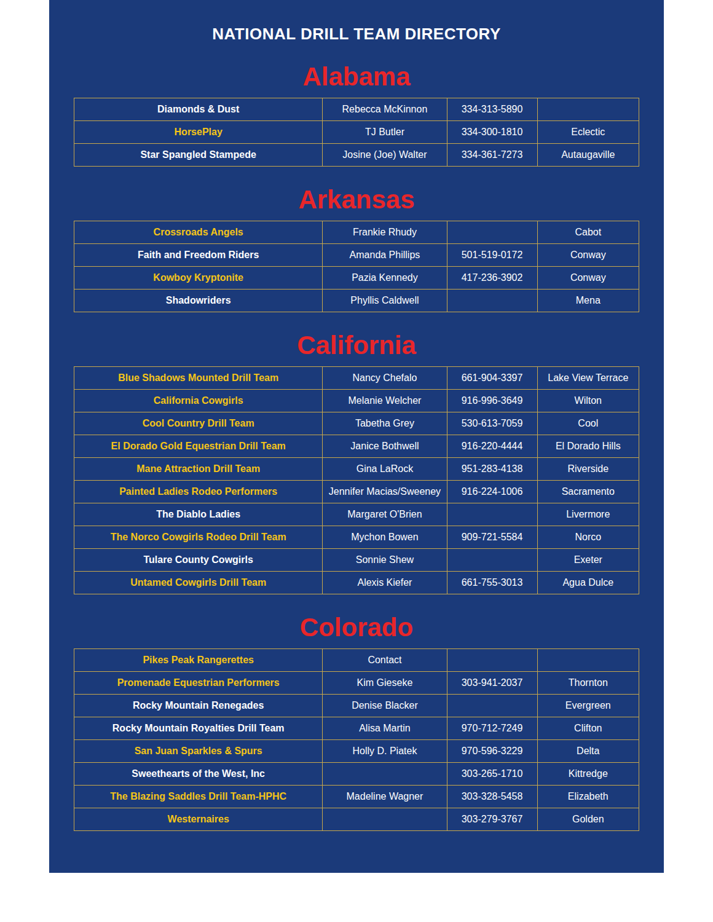NATIONAL DRILL TEAM DIRECTORY
Alabama
| Diamonds & Dust | Rebecca McKinnon | 334-313-5890 | |
| HorsePlay | TJ Butler | 334-300-1810 | Eclectic |
| Star Spangled Stampede | Josine (Joe) Walter | 334-361-7273 | Autaugaville |
Arkansas
| Crossroads Angels | Frankie Rhudy | | Cabot |
| Faith and Freedom Riders | Amanda Phillips | 501-519-0172 | Conway |
| Kowboy Kryptonite | Pazia Kennedy | 417-236-3902 | Conway |
| Shadowriders | Phyllis Caldwell | | Mena |
California
| Blue Shadows Mounted Drill Team | Nancy Chefalo | 661-904-3397 | Lake View Terrace |
| California Cowgirls | Melanie Welcher | 916-996-3649 | Wilton |
| Cool Country Drill Team | Tabetha Grey | 530-613-7059 | Cool |
| El Dorado Gold Equestrian Drill Team | Janice Bothwell | 916-220-4444 | El Dorado Hills |
| Mane Attraction Drill Team | Gina LaRock | 951-283-4138 | Riverside |
| Painted Ladies Rodeo Performers | Jennifer Macias/Sweeney | 916-224-1006 | Sacramento |
| The Diablo Ladies | Margaret O'Brien | | Livermore |
| The Norco Cowgirls Rodeo Drill Team | Mychon Bowen | 909-721-5584 | Norco |
| Tulare County Cowgirls | Sonnie Shew | | Exeter |
| Untamed Cowgirls Drill Team | Alexis Kiefer | 661-755-3013 | Agua Dulce |
Colorado
| Pikes Peak Rangerettes | Contact | | |
| Promenade Equestrian Performers | Kim Gieseke | 303-941-2037 | Thornton |
| Rocky Mountain Renegades | Denise Blacker | | Evergreen |
| Rocky Mountain Royalties Drill Team | Alisa Martin | 970-712-7249 | Clifton |
| San Juan Sparkles & Spurs | Holly D. Piatek | 970-596-3229 | Delta |
| Sweethearts of the West, Inc | | 303-265-1710 | Kittredge |
| The Blazing Saddles Drill Team-HPHC | Madeline Wagner | 303-328-5458 | Elizabeth |
| Westernaires | | 303-279-3767 | Golden |